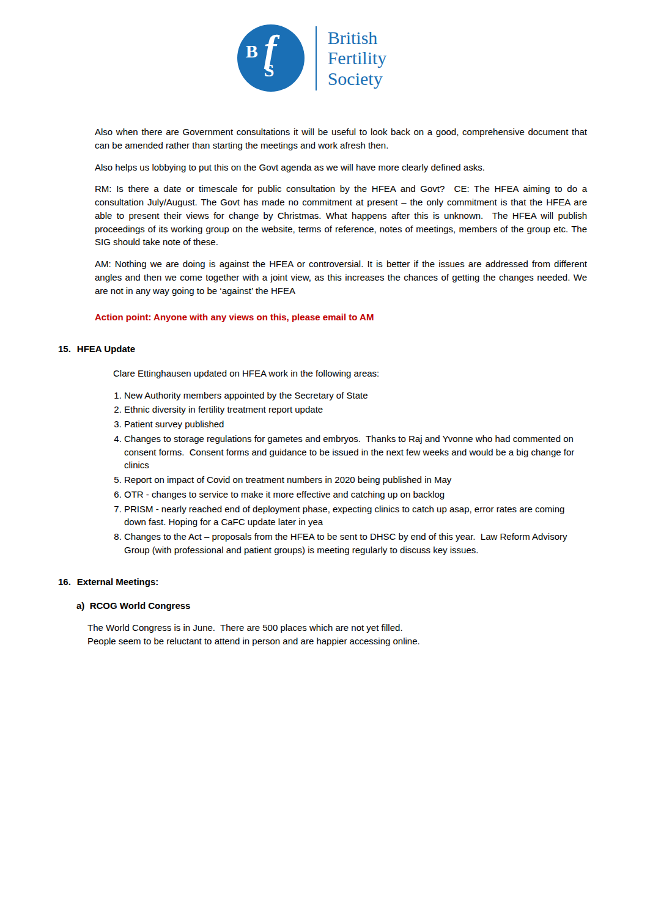B f S
British
Fertility
Society
Also when there are Government consultations it will be useful to look back on a good, comprehensive document that can be amended rather than starting the meetings and work afresh then.
Also helps us lobbying to put this on the Govt agenda as we will have more clearly defined asks.
RM: Is there a date or timescale for public consultation by the HFEA and Govt? CE: The HFEA aiming to do a consultation July/August. The Govt has made no commitment at present – the only commitment is that the HFEA are able to present their views for change by Christmas. What happens after this is unknown. The HFEA will publish proceedings of its working group on the website, terms of reference, notes of meetings, members of the group etc. The SIG should take note of these.
AM: Nothing we are doing is against the HFEA or controversial. It is better if the issues are addressed from different angles and then we come together with a joint view, as this increases the chances of getting the changes needed. We are not in any way going to be ‘against’ the HFEA
Action point: Anyone with any views on this, please email to AM
15.
HFEA Update
Clare Ettinghausen updated on HFEA work in the following areas:
New Authority members appointed by the Secretary of State
Ethnic diversity in fertility treatment report update
Patient survey published
Changes to storage regulations for gametes and embryos. Thanks to Raj and Yvonne who had commented on consent forms. Consent forms and guidance to be issued in the next few weeks and would be a big change for clinics
Report on impact of Covid on treatment numbers in 2020 being published in May
OTR - changes to service to make it more effective and catching up on backlog
PRISM - nearly reached end of deployment phase, expecting clinics to catch up asap, error rates are coming down fast. Hoping for a CaFC update later in yea
Changes to the Act – proposals from the HFEA to be sent to DHSC by end of this year. Law Reform Advisory Group (with professional and patient groups) is meeting regularly to discuss key issues.
16.
External Meetings:
a) RCOG World Congress
The World Congress is in June. There are 500 places which are not yet filled.
People seem to be reluctant to attend in person and are happier accessing online.